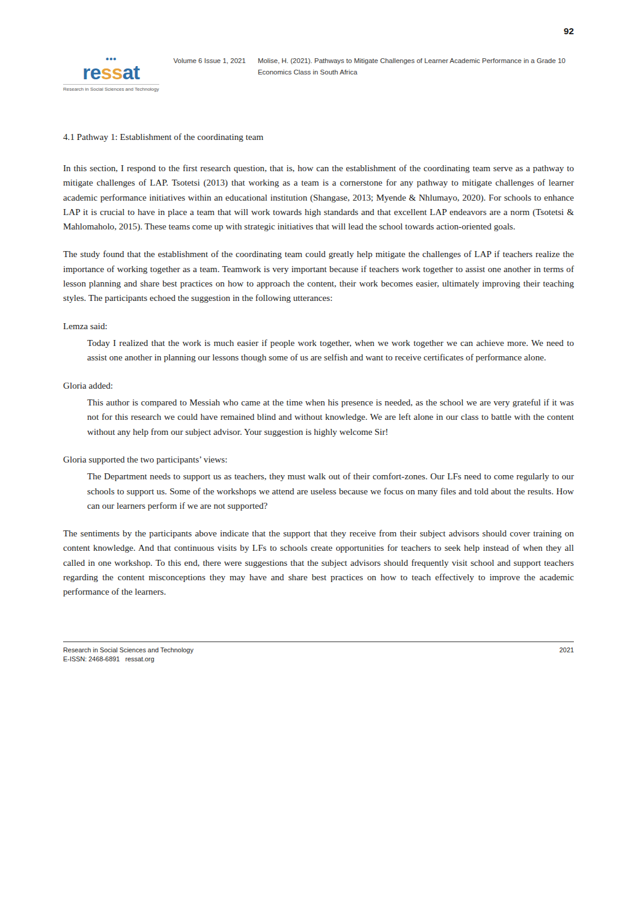92
●●●
ressat
Research in Social Sciences and Technology
Volume 6 Issue 1, 2021 Molise, H. (2021). Pathways to Mitigate Challenges of Learner Academic Performance in a Grade 10 Economics Class in South Africa
4.1 Pathway 1: Establishment of the coordinating team
In this section, I respond to the first research question, that is, how can the establishment of the coordinating team serve as a pathway to mitigate challenges of LAP. Tsotetsi (2013) that working as a team is a cornerstone for any pathway to mitigate challenges of learner academic performance initiatives within an educational institution (Shangase, 2013; Myende & Nhlumayo, 2020). For schools to enhance LAP it is crucial to have in place a team that will work towards high standards and that excellent LAP endeavors are a norm (Tsotetsi & Mahlomaholo, 2015). These teams come up with strategic initiatives that will lead the school towards action-oriented goals.
The study found that the establishment of the coordinating team could greatly help mitigate the challenges of LAP if teachers realize the importance of working together as a team. Teamwork is very important because if teachers work together to assist one another in terms of lesson planning and share best practices on how to approach the content, their work becomes easier, ultimately improving their teaching styles. The participants echoed the suggestion in the following utterances:
Lemza said:
Today I realized that the work is much easier if people work together, when we work together we can achieve more. We need to assist one another in planning our lessons though some of us are selfish and want to receive certificates of performance alone.
Gloria added:
This author is compared to Messiah who came at the time when his presence is needed, as the school we are very grateful if it was not for this research we could have remained blind and without knowledge. We are left alone in our class to battle with the content without any help from our subject advisor. Your suggestion is highly welcome Sir!
Gloria supported the two participants’ views:
The Department needs to support us as teachers, they must walk out of their comfort-zones. Our LFs need to come regularly to our schools to support us. Some of the workshops we attend are useless because we focus on many files and told about the results. How can our learners perform if we are not supported?
The sentiments by the participants above indicate that the support that they receive from their subject advisors should cover training on content knowledge. And that continuous visits by LFs to schools create opportunities for teachers to seek help instead of when they all called in one workshop. To this end, there were suggestions that the subject advisors should frequently visit school and support teachers regarding the content misconceptions they may have and share best practices on how to teach effectively to improve the academic performance of the learners.
Research in Social Sciences and Technology
E-ISSN: 2468-6891 ressat.org
2021